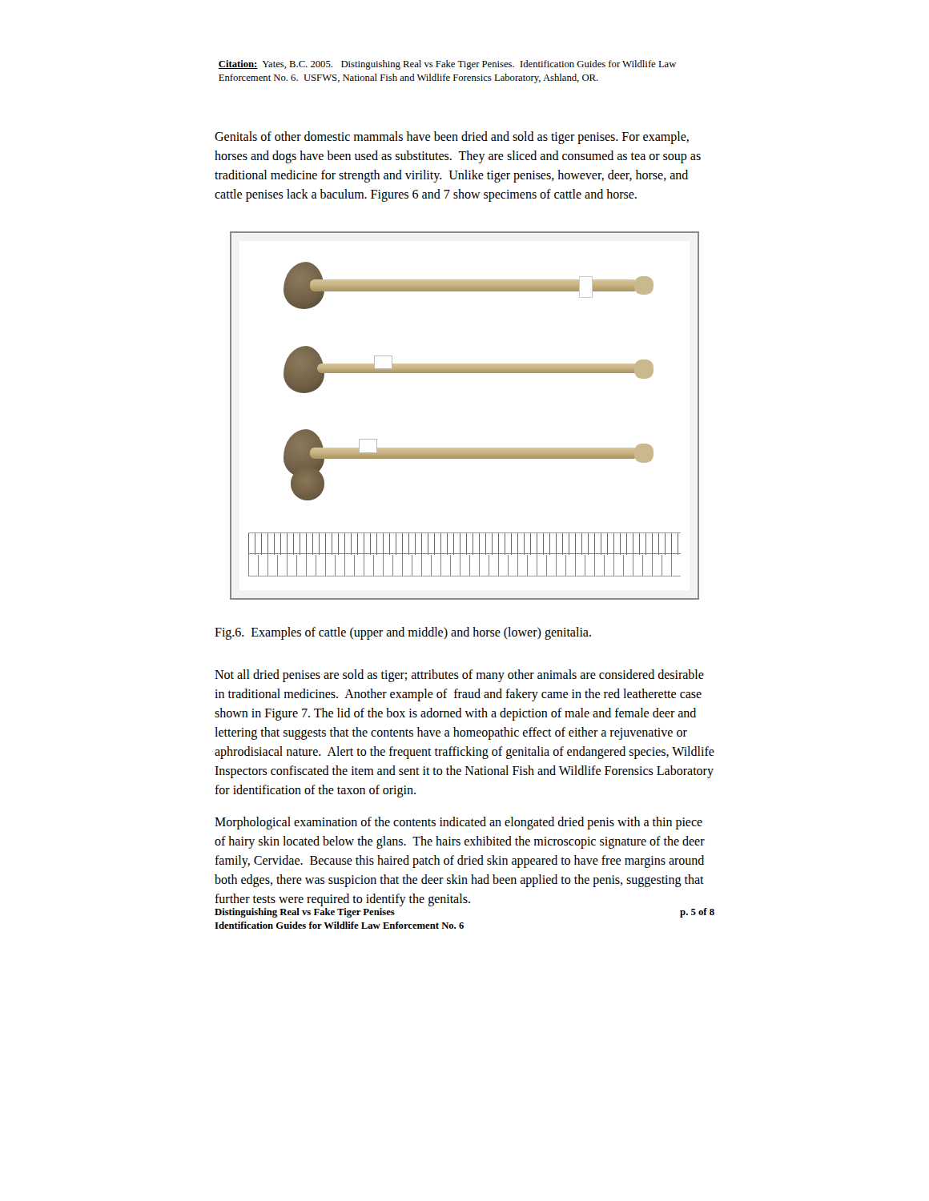Citation: Yates, B.C. 2005. Distinguishing Real vs Fake Tiger Penises. Identification Guides for Wildlife Law Enforcement No. 6. USFWS, National Fish and Wildlife Forensics Laboratory, Ashland, OR.
Genitals of other domestic mammals have been dried and sold as tiger penises. For example, horses and dogs have been used as substitutes. They are sliced and consumed as tea or soup as traditional medicine for strength and virility. Unlike tiger penises, however, deer, horse, and cattle penises lack a baculum. Figures 6 and 7 show specimens of cattle and horse.
Fig.6. Examples of cattle (upper and middle) and horse (lower) genitalia.
Not all dried penises are sold as tiger; attributes of many other animals are considered desirable in traditional medicines. Another example of fraud and fakery came in the red leatherette case shown in Figure 7. The lid of the box is adorned with a depiction of male and female deer and lettering that suggests that the contents have a homeopathic effect of either a rejuvenative or aphrodisiacal nature. Alert to the frequent trafficking of genitalia of endangered species, Wildlife Inspectors confiscated the item and sent it to the National Fish and Wildlife Forensics Laboratory for identification of the taxon of origin.
Morphological examination of the contents indicated an elongated dried penis with a thin piece of hairy skin located below the glans. The hairs exhibited the microscopic signature of the deer family, Cervidae. Because this haired patch of dried skin appeared to have free margins around both edges, there was suspicion that the deer skin had been applied to the penis, suggesting that further tests were required to identify the genitals.
Distinguishing Real vs Fake Tiger Penises
Identification Guides for Wildlife Law Enforcement No. 6
p. 5 of 8